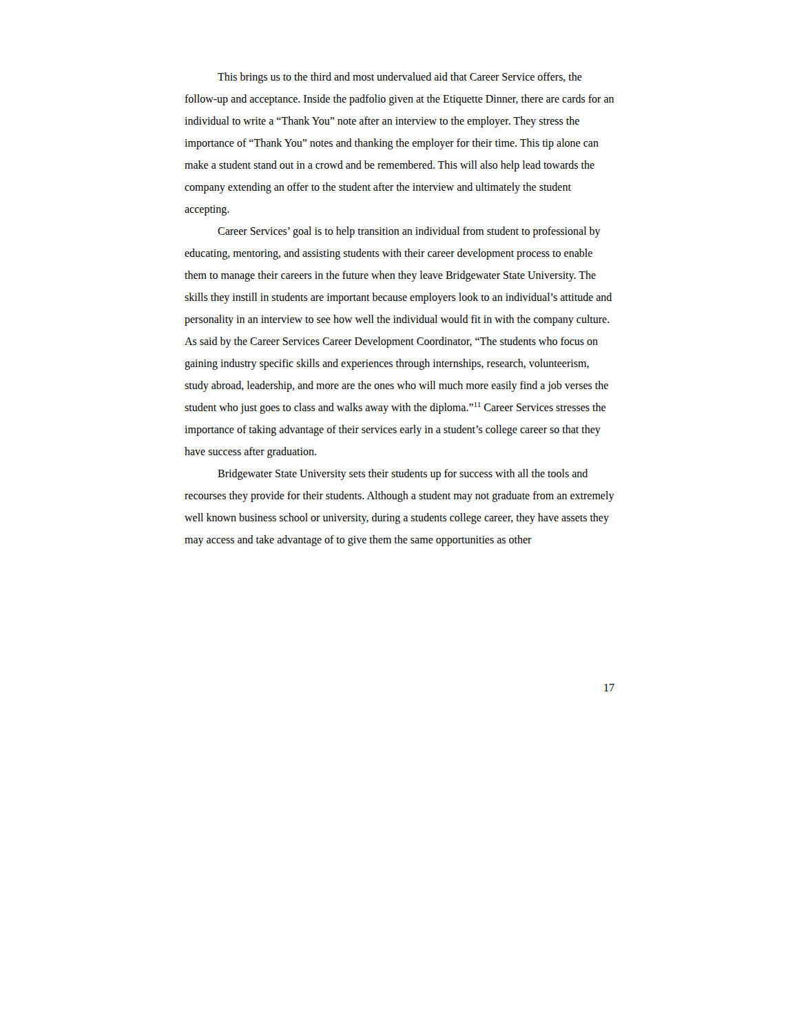This brings us to the third and most undervalued aid that Career Service offers, the follow-up and acceptance. Inside the padfolio given at the Etiquette Dinner, there are cards for an individual to write a “Thank You” note after an interview to the employer. They stress the importance of “Thank You” notes and thanking the employer for their time. This tip alone can make a student stand out in a crowd and be remembered. This will also help lead towards the company extending an offer to the student after the interview and ultimately the student accepting.
Career Services’ goal is to help transition an individual from student to professional by educating, mentoring, and assisting students with their career development process to enable them to manage their careers in the future when they leave Bridgewater State University. The skills they instill in students are important because employers look to an individual’s attitude and personality in an interview to see how well the individual would fit in with the company culture. As said by the Career Services Career Development Coordinator, “The students who focus on gaining industry specific skills and experiences through internships, research, volunteerism, study abroad, leadership, and more are the ones who will much more easily find a job verses the student who just goes to class and walks away with the diploma.”11 Career Services stresses the importance of taking advantage of their services early in a student’s college career so that they have success after graduation.
Bridgewater State University sets their students up for success with all the tools and recourses they provide for their students. Although a student may not graduate from an extremely well known business school or university, during a students college career, they have assets they may access and take advantage of to give them the same opportunities as other
17